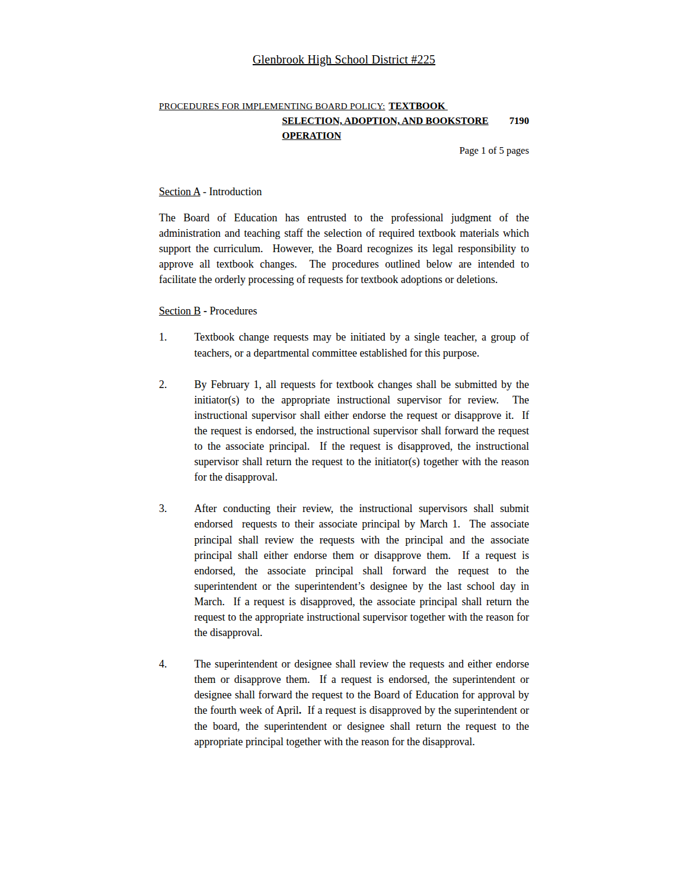Glenbrook High School District #225
PROCEDURES FOR IMPLEMENTING BOARD POLICY: TEXTBOOK
SELECTION, ADOPTION, AND BOOKSTORE OPERATION 7190
Page 1 of 5 pages
Section A - Introduction
The Board of Education has entrusted to the professional judgment of the administration and teaching staff the selection of required textbook materials which support the curriculum. However, the Board recognizes its legal responsibility to approve all textbook changes. The procedures outlined below are intended to facilitate the orderly processing of requests for textbook adoptions or deletions.
Section B - Procedures
1. Textbook change requests may be initiated by a single teacher, a group of teachers, or a departmental committee established for this purpose.
2. By February 1, all requests for textbook changes shall be submitted by the initiator(s) to the appropriate instructional supervisor for review. The instructional supervisor shall either endorse the request or disapprove it. If the request is endorsed, the instructional supervisor shall forward the request to the associate principal. If the request is disapproved, the instructional supervisor shall return the request to the initiator(s) together with the reason for the disapproval.
3. After conducting their review, the instructional supervisors shall submit endorsed requests to their associate principal by March 1. The associate principal shall review the requests with the principal and the associate principal shall either endorse them or disapprove them. If a request is endorsed, the associate principal shall forward the request to the superintendent or the superintendent’s designee by the last school day in March. If a request is disapproved, the associate principal shall return the request to the appropriate instructional supervisor together with the reason for the disapproval.
4. The superintendent or designee shall review the requests and either endorse them or disapprove them. If a request is endorsed, the superintendent or designee shall forward the request to the Board of Education for approval by the fourth week of April. If a request is disapproved by the superintendent or the board, the superintendent or designee shall return the request to the appropriate principal together with the reason for the disapproval.